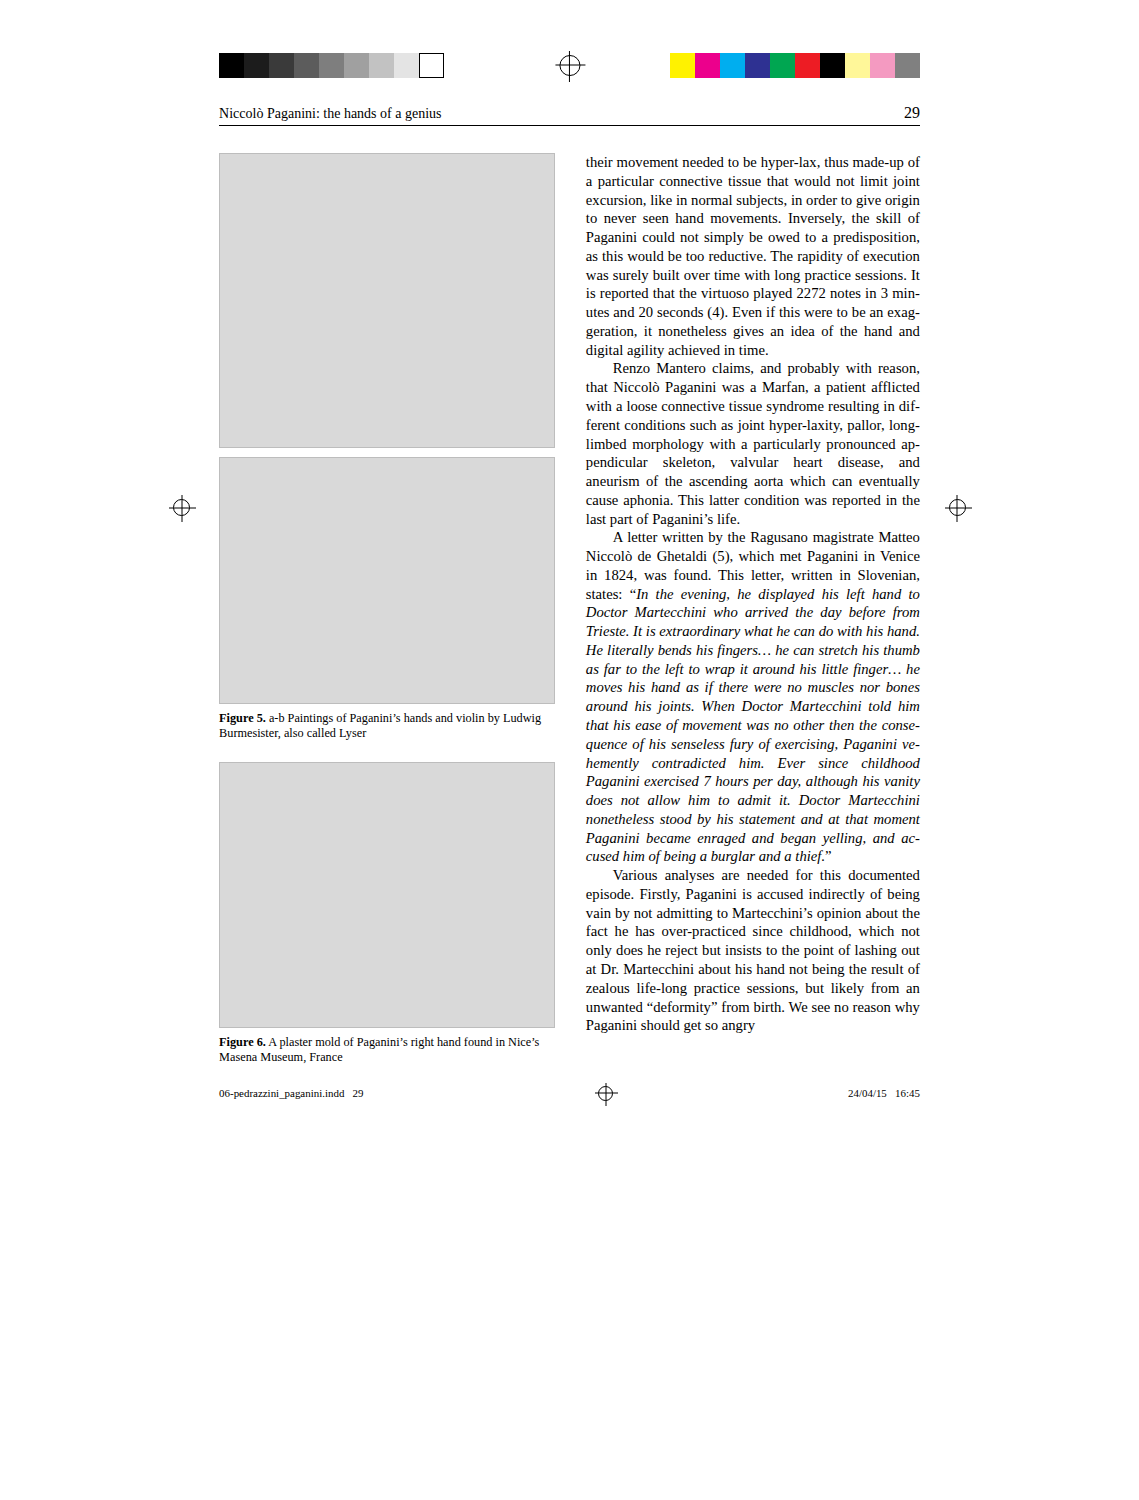Niccolò Paganini: the hands of a genius
29
Figure 5. a-b Paintings of Paganini’s hands and violin by Ludwig Burmesister, also called Lyser
Figure 6. A plaster mold of Paganini’s right hand found in Nice’s Masena Museum, France
their movement needed to be hyper-lax, thus made-up of a particular connective tissue that would not limit joint excursion, like in normal subjects, in order to give origin to never seen hand movements. Inversely, the skill of Paganini could not simply be owed to a predisposition, as this would be too reductive. The rapidity of execution was surely built over time with long practice sessions. It is reported that the virtuoso played 2272 notes in 3 minutes and 20 seconds (4). Even if this were to be an exaggeration, it nonetheless gives an idea of the hand and digital agility achieved in time.
Renzo Mantero claims, and probably with reason, that Niccolò Paganini was a Marfan, a patient afflicted with a loose connective tissue syndrome resulting in different conditions such as joint hyper-laxity, pallor, long-limbed morphology with a particularly pronounced appendicular skeleton, valvular heart disease, and aneurism of the ascending aorta which can eventually cause aphonia. This latter condition was reported in the last part of Paganini’s life.
A letter written by the Ragusano magistrate Matteo Niccolò de Ghetaldi (5), which met Paganini in Venice in 1824, was found. This letter, written in Slovenian, states: “In the evening, he displayed his left hand to Doctor Martecchini who arrived the day before from Trieste. It is extraordinary what he can do with his hand. He literally bends his fingers… he can stretch his thumb as far to the left to wrap it around his little finger… he moves his hand as if there were no muscles nor bones around his joints. When Doctor Martecchini told him that his ease of movement was no other then the consequence of his senseless fury of exercising, Paganini vehemently contradicted him. Ever since childhood Paganini exercised 7 hours per day, although his vanity does not allow him to admit it. Doctor Martecchini nonetheless stood by his statement and at that moment Paganini became enraged and began yelling, and accused him of being a burglar and a thief.”
Various analyses are needed for this documented episode. Firstly, Paganini is accused indirectly of being vain by not admitting to Martecchini’s opinion about the fact he has over-practiced since childhood, which not only does he reject but insists to the point of lashing out at Dr. Martecchini about his hand not being the result of zealous life-long practice sessions, but likely from an unwanted “deformity” from birth. We see no reason why Paganini should get so angry
06-pedrazzini_paganini.indd 29
24/04/15 16:45